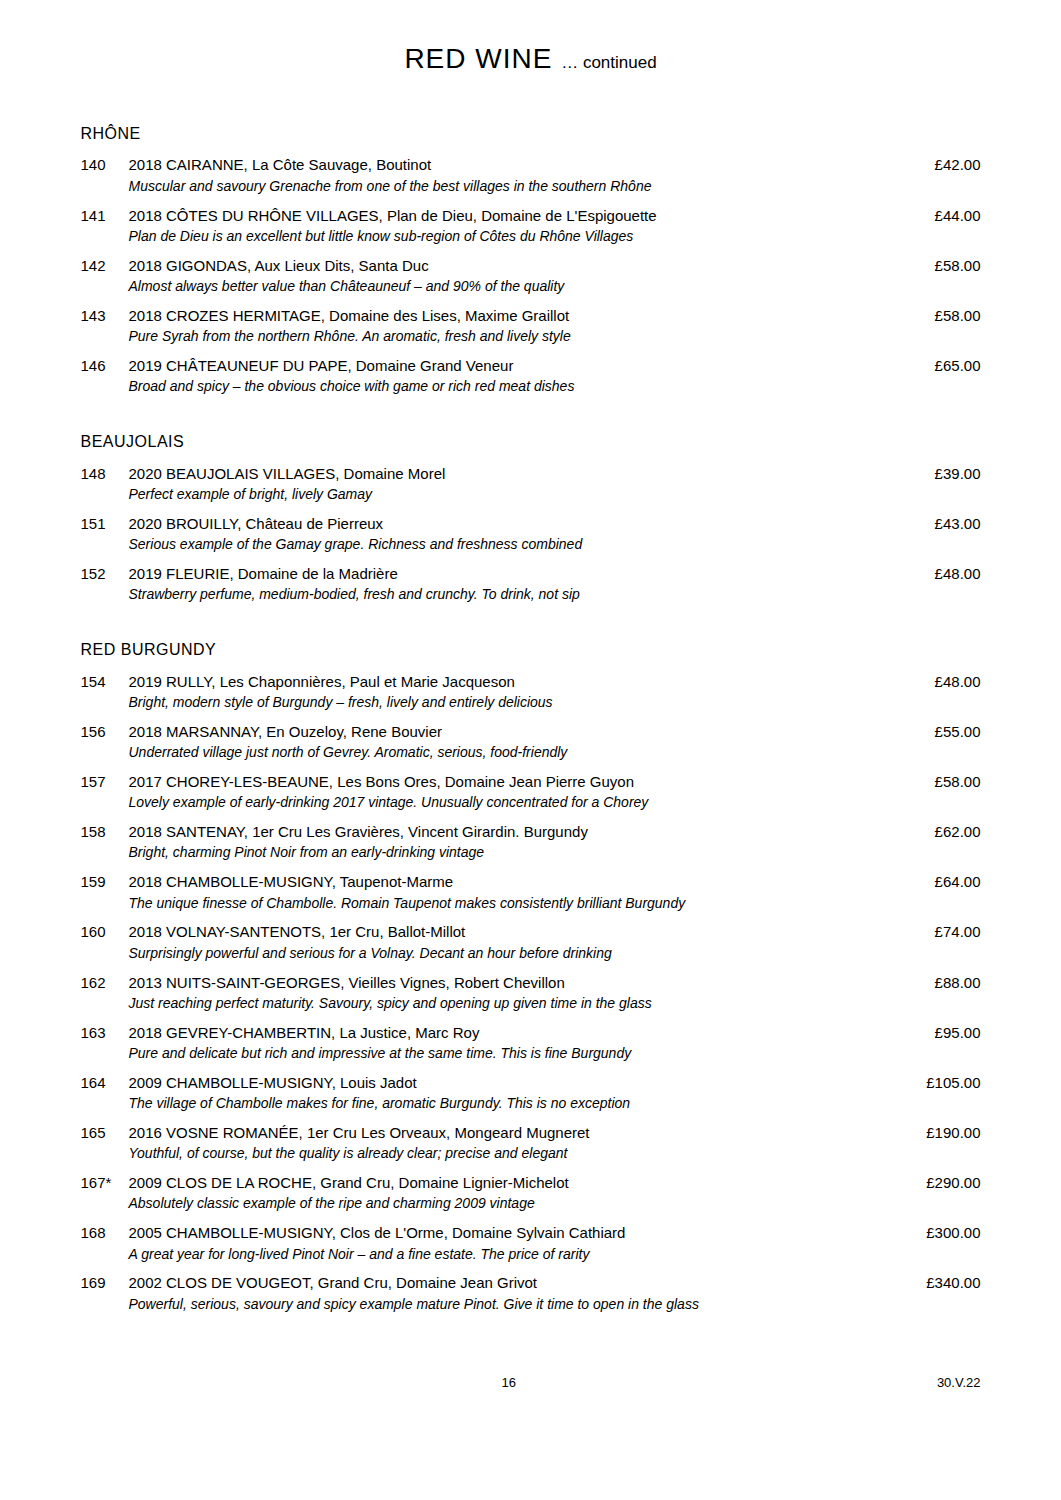RED WINE … continued
RHÔNE
| 140 | 2018 CAIRANNE, La Côte Sauvage, Boutinot Muscular and savoury Grenache from one of the best villages in the southern Rhône | £42.00 |
| 141 | 2018 CÔTES DU RHÔNE VILLAGES, Plan de Dieu, Domaine de L'Espigouette Plan de Dieu is an excellent but little know sub-region of Côtes du Rhône Villages | £44.00 |
| 142 | 2018 GIGONDAS, Aux Lieux Dits, Santa Duc Almost always better value than Châteauneuf – and 90% of the quality | £58.00 |
| 143 | 2018 CROZES HERMITAGE, Domaine des Lises, Maxime Graillot Pure Syrah from the northern Rhône. An aromatic, fresh and lively style | £58.00 |
| 146 | 2019 CHÂTEAUNEUF DU PAPE, Domaine Grand Veneur Broad and spicy – the obvious choice with game or rich red meat dishes | £65.00 |
BEAUJOLAIS
| 148 | 2020 BEAUJOLAIS VILLAGES, Domaine Morel Perfect example of bright, lively Gamay | £39.00 |
| 151 | 2020 BROUILLY, Château de Pierreux Serious example of the Gamay grape. Richness and freshness combined | £43.00 |
| 152 | 2019 FLEURIE, Domaine de la Madrière Strawberry perfume, medium-bodied, fresh and crunchy. To drink, not sip | £48.00 |
RED BURGUNDY
| 154 | 2019 RULLY, Les Chaponnières, Paul et Marie Jacqueson Bright, modern style of Burgundy – fresh, lively and entirely delicious | £48.00 |
| 156 | 2018 MARSANNAY, En Ouzeloy, Rene Bouvier Underrated village just north of Gevrey. Aromatic, serious, food-friendly | £55.00 |
| 157 | 2017 CHOREY-LES-BEAUNE, Les Bons Ores, Domaine Jean Pierre Guyon Lovely example of early-drinking 2017 vintage. Unusually concentrated for a Chorey | £58.00 |
| 158 | 2018 SANTENAY, 1er Cru Les Gravières, Vincent Girardin. Burgundy Bright, charming Pinot Noir from an early-drinking vintage | £62.00 |
| 159 | 2018 CHAMBOLLE-MUSIGNY, Taupenot-Marme The unique finesse of Chambolle. Romain Taupenot makes consistently brilliant Burgundy | £64.00 |
| 160 | 2018 VOLNAY-SANTENOTS, 1er Cru, Ballot-Millot Surprisingly powerful and serious for a Volnay. Decant an hour before drinking | £74.00 |
| 162 | 2013 NUITS-SAINT-GEORGES, Vieilles Vignes, Robert Chevillon Just reaching perfect maturity. Savoury, spicy and opening up given time in the glass | £88.00 |
| 163 | 2018 GEVREY-CHAMBERTIN, La Justice, Marc Roy Pure and delicate but rich and impressive at the same time. This is fine Burgundy | £95.00 |
| 164 | 2009 CHAMBOLLE-MUSIGNY, Louis Jadot The village of Chambolle makes for fine, aromatic Burgundy. This is no exception | £105.00 |
| 165 | 2016 VOSNE ROMANÉE, 1er Cru Les Orveaux, Mongeard Mugneret Youthful, of course, but the quality is already clear; precise and elegant | £190.00 |
| 167* | 2009 CLOS DE LA ROCHE, Grand Cru, Domaine Lignier-Michelot Absolutely classic example of the ripe and charming 2009 vintage | £290.00 |
| 168 | 2005 CHAMBOLLE-MUSIGNY, Clos de L'Orme, Domaine Sylvain Cathiard A great year for long-lived Pinot Noir – and a fine estate. The price of rarity | £300.00 |
| 169 | 2002 CLOS DE VOUGEOT, Grand Cru, Domaine Jean Grivot Powerful, serious, savoury and spicy example mature Pinot. Give it time to open in the glass | £340.00 |
16 30.V.22